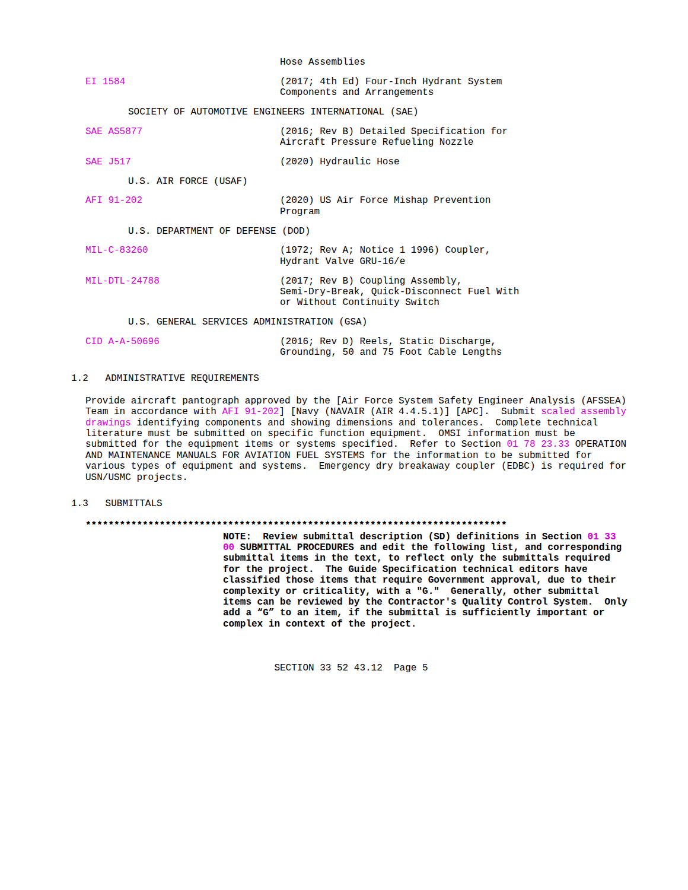Hose Assemblies
EI 1584
(2017; 4th Ed) Four-Inch Hydrant System
Components and Arrangements
SOCIETY OF AUTOMOTIVE ENGINEERS INTERNATIONAL (SAE)
SAE AS5877
(2016; Rev B) Detailed Specification for
Aircraft Pressure Refueling Nozzle
SAE J517
(2020) Hydraulic Hose
U.S. AIR FORCE (USAF)
AFI 91-202
(2020) US Air Force Mishap Prevention
Program
U.S. DEPARTMENT OF DEFENSE (DOD)
MIL-C-83260
(1972; Rev A; Notice 1 1996) Coupler,
Hydrant Valve GRU-16/e
MIL-DTL-24788
(2017; Rev B) Coupling Assembly,
Semi-Dry-Break, Quick-Disconnect Fuel With
or Without Continuity Switch
U.S. GENERAL SERVICES ADMINISTRATION (GSA)
CID A-A-50696
(2016; Rev D) Reels, Static Discharge,
Grounding, 50 and 75 Foot Cable Lengths
1.2 ADMINISTRATIVE REQUIREMENTS
Provide aircraft pantograph approved by the [Air Force System Safety Engineer Analysis (AFSSEA) Team in accordance with AFI 91-202] [Navy (NAVAIR (AIR 4.4.5.1)] [APC]. Submit scaled assembly drawings identifying components and showing dimensions and tolerances. Complete technical literature must be submitted on specific function equipment. OMSI information must be submitted for the equipment items or systems specified. Refer to Section 01 78 23.33 OPERATION AND MAINTENANCE MANUALS FOR AVIATION FUEL SYSTEMS for the information to be submitted for various types of equipment and systems. Emergency dry breakaway coupler (EDBC) is required for USN/USMC projects.
1.3 SUBMITTALS
**************************************************************************
NOTE: Review submittal description (SD) definitions in Section 01 33 00 SUBMITTAL PROCEDURES and edit the following list, and corresponding submittal items in the text, to reflect only the submittals required for the project. The Guide Specification technical editors have classified those items that require Government approval, due to their complexity or criticality, with a "G." Generally, other submittal items can be reviewed by the Contractor's Quality Control System. Only add a “G” to an item, if the submittal is sufficiently important or complex in context of the project.
SECTION 33 52 43.12 Page 5